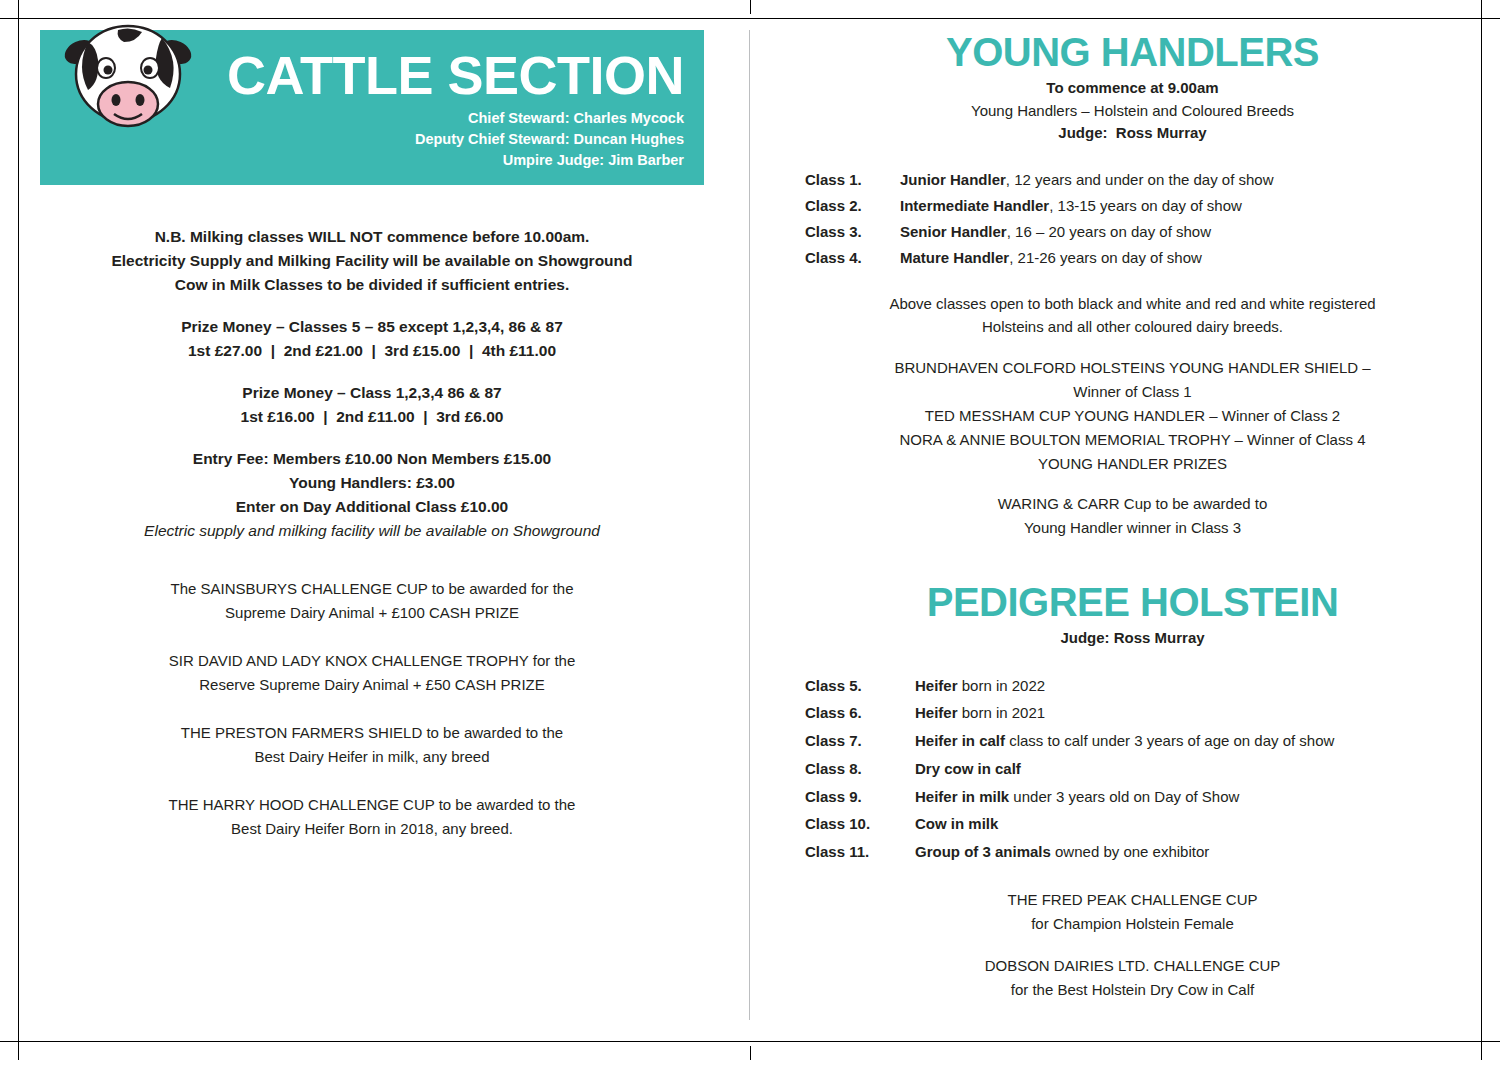CATTLE SECTION
Chief Steward: Charles Mycock
Deputy Chief Steward: Duncan Hughes
Umpire Judge: Jim Barber
N.B. Milking classes WILL NOT commence before 10.00am.
Electricity Supply and Milking Facility will be available on Showground
Cow in Milk Classes to be divided if sufficient entries.
Prize Money – Classes 5 – 85 except 1,2,3,4, 86 & 87
1st £27.00 | 2nd £21.00 | 3rd £15.00 | 4th £11.00
Prize Money – Class 1,2,3,4 86 & 87
1st £16.00 | 2nd £11.00 | 3rd £6.00
Entry Fee: Members £10.00 Non Members £15.00
Young Handlers: £3.00
Enter on Day Additional Class £10.00
Electric supply and milking facility will be available on Showground
The SAINSBURYS CHALLENGE CUP to be awarded for the
Supreme Dairy Animal + £100 CASH PRIZE
SIR DAVID AND LADY KNOX CHALLENGE TROPHY for the
Reserve Supreme Dairy Animal + £50 CASH PRIZE
THE PRESTON FARMERS SHIELD to be awarded to the
Best Dairy Heifer in milk, any breed
THE HARRY HOOD CHALLENGE CUP to be awarded to the
Best Dairy Heifer Born in 2018, any breed.
YOUNG HANDLERS
To commence at 9.00am
Young Handlers – Holstein and Coloured Breeds
Judge: Ross Murray
Class 1.
Junior Handler, 12 years and under on the day of show
Class 2.
Intermediate Handler, 13-15 years on day of show
Class 3.
Senior Handler, 16 – 20 years on day of show
Class 4.
Mature Handler, 21-26 years on day of show
Above classes open to both black and white and red and white registered
Holsteins and all other coloured dairy breeds.
BRUNDHAVEN COLFORD HOLSTEINS YOUNG HANDLER SHIELD –
Winner of Class 1
TED MESSHAM CUP YOUNG HANDLER – Winner of Class 2
NORA & ANNIE BOULTON MEMORIAL TROPHY – Winner of Class 4
YOUNG HANDLER PRIZES
WARING & CARR Cup to be awarded to
Young Handler winner in Class 3
PEDIGREE HOLSTEIN
Judge: Ross Murray
Class 5.
Heifer born in 2022
Class 6.
Heifer born in 2021
Class 7.
Heifer in calf class to calf under 3 years of age on day of show
Class 8.
Dry cow in calf
Class 9.
Heifer in milk under 3 years old on Day of Show
Class 10.
Cow in milk
Class 11.
Group of 3 animals owned by one exhibitor
THE FRED PEAK CHALLENGE CUP
for Champion Holstein Female
DOBSON DAIRIES LTD. CHALLENGE CUP
for the Best Holstein Dry Cow in Calf